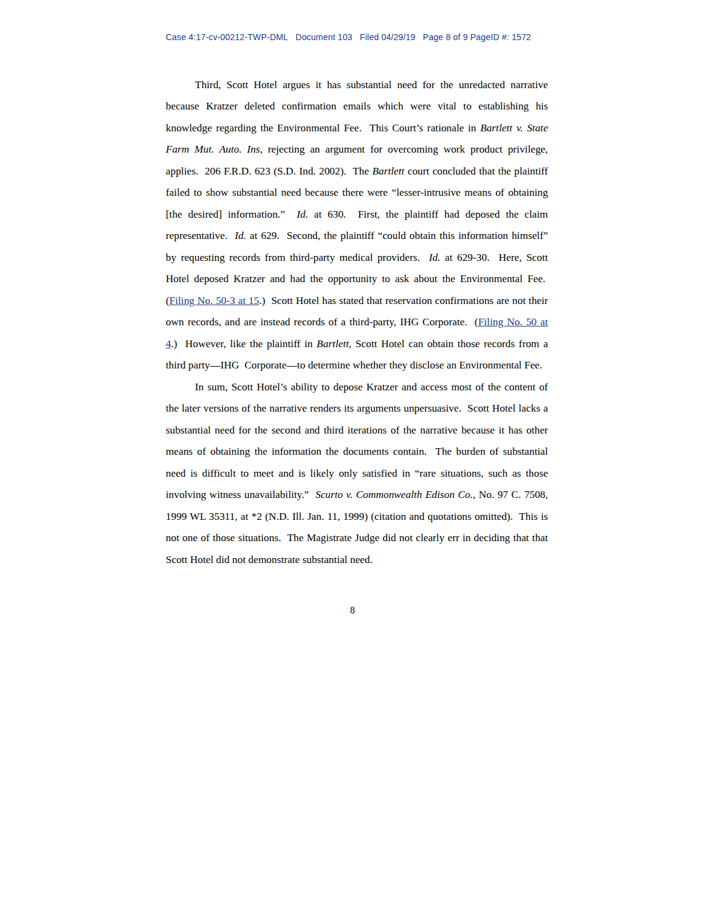Case 4:17-cv-00212-TWP-DML Document 103 Filed 04/29/19 Page 8 of 9 PageID #: 1572
Third, Scott Hotel argues it has substantial need for the unredacted narrative because Kratzer deleted confirmation emails which were vital to establishing his knowledge regarding the Environmental Fee. This Court’s rationale in Bartlett v. State Farm Mut. Auto. Ins, rejecting an argument for overcoming work product privilege, applies. 206 F.R.D. 623 (S.D. Ind. 2002). The Bartlett court concluded that the plaintiff failed to show substantial need because there were “lesser-intrusive means of obtaining [the desired] information.” Id. at 630. First, the plaintiff had deposed the claim representative. Id. at 629. Second, the plaintiff “could obtain this information himself” by requesting records from third-party medical providers. Id. at 629-30. Here, Scott Hotel deposed Kratzer and had the opportunity to ask about the Environmental Fee. (Filing No. 50-3 at 15.) Scott Hotel has stated that reservation confirmations are not their own records, and are instead records of a third-party, IHG Corporate. (Filing No. 50 at 4.) However, like the plaintiff in Bartlett, Scott Hotel can obtain those records from a third party—IHG Corporate—to determine whether they disclose an Environmental Fee.
In sum, Scott Hotel’s ability to depose Kratzer and access most of the content of the later versions of the narrative renders its arguments unpersuasive. Scott Hotel lacks a substantial need for the second and third iterations of the narrative because it has other means of obtaining the information the documents contain. The burden of substantial need is difficult to meet and is likely only satisfied in “rare situations, such as those involving witness unavailability.” Scurto v. Commonwealth Edison Co., No. 97 C. 7508, 1999 WL 35311, at *2 (N.D. Ill. Jan. 11, 1999) (citation and quotations omitted). This is not one of those situations. The Magistrate Judge did not clearly err in deciding that that Scott Hotel did not demonstrate substantial need.
8